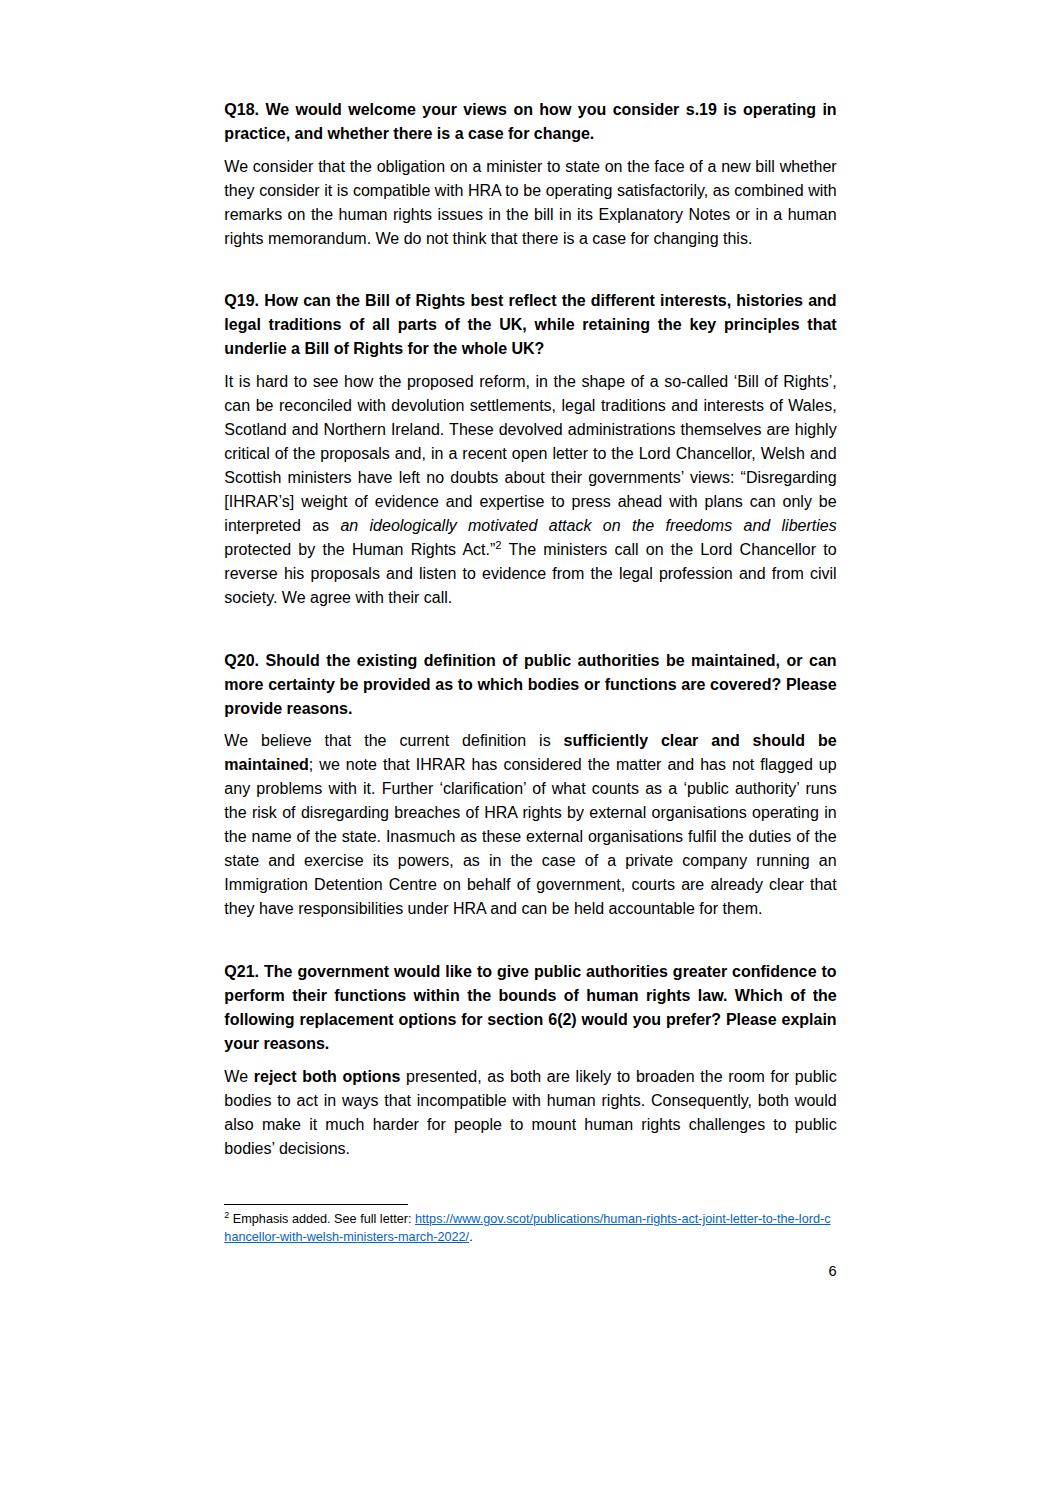Q18. We would welcome your views on how you consider s.19 is operating in practice, and whether there is a case for change.
We consider that the obligation on a minister to state on the face of a new bill whether they consider it is compatible with HRA to be operating satisfactorily, as combined with remarks on the human rights issues in the bill in its Explanatory Notes or in a human rights memorandum. We do not think that there is a case for changing this.
Q19. How can the Bill of Rights best reflect the different interests, histories and legal traditions of all parts of the UK, while retaining the key principles that underlie a Bill of Rights for the whole UK?
It is hard to see how the proposed reform, in the shape of a so-called ‘Bill of Rights’, can be reconciled with devolution settlements, legal traditions and interests of Wales, Scotland and Northern Ireland. These devolved administrations themselves are highly critical of the proposals and, in a recent open letter to the Lord Chancellor, Welsh and Scottish ministers have left no doubts about their governments’ views: “Disregarding [IHRAR’s] weight of evidence and expertise to press ahead with plans can only be interpreted as an ideologically motivated attack on the freedoms and liberties protected by the Human Rights Act.”2 The ministers call on the Lord Chancellor to reverse his proposals and listen to evidence from the legal profession and from civil society. We agree with their call.
Q20. Should the existing definition of public authorities be maintained, or can more certainty be provided as to which bodies or functions are covered? Please provide reasons.
We believe that the current definition is sufficiently clear and should be maintained; we note that IHRAR has considered the matter and has not flagged up any problems with it. Further ‘clarification’ of what counts as a ‘public authority’ runs the risk of disregarding breaches of HRA rights by external organisations operating in the name of the state. Inasmuch as these external organisations fulfil the duties of the state and exercise its powers, as in the case of a private company running an Immigration Detention Centre on behalf of government, courts are already clear that they have responsibilities under HRA and can be held accountable for them.
Q21. The government would like to give public authorities greater confidence to perform their functions within the bounds of human rights law. Which of the following replacement options for section 6(2) would you prefer? Please explain your reasons.
We reject both options presented, as both are likely to broaden the room for public bodies to act in ways that incompatible with human rights. Consequently, both would also make it much harder for people to mount human rights challenges to public bodies’ decisions.
2 Emphasis added. See full letter: https://www.gov.scot/publications/human-rights-act-joint-letter-to-the-lord-chancellor-with-welsh-ministers-march-2022/.
6